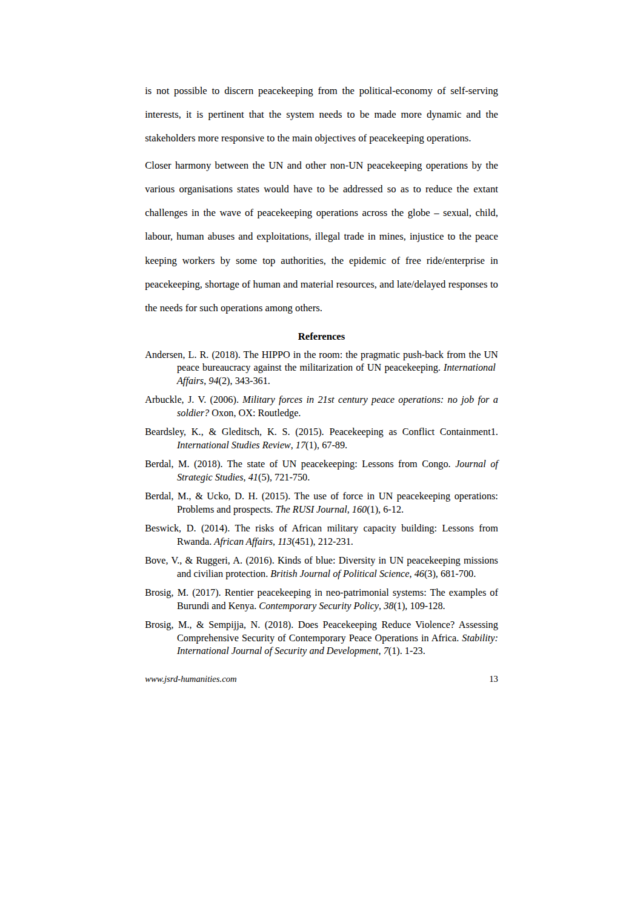is not possible to discern peacekeeping from the political-economy of self-serving interests, it is pertinent that the system needs to be made more dynamic and the stakeholders more responsive to the main objectives of peacekeeping operations.
Closer harmony between the UN and other non-UN peacekeeping operations by the various organisations states would have to be addressed so as to reduce the extant challenges in the wave of peacekeeping operations across the globe – sexual, child, labour, human abuses and exploitations, illegal trade in mines, injustice to the peace keeping workers by some top authorities, the epidemic of free ride/enterprise in peacekeeping, shortage of human and material resources, and late/delayed responses to the needs for such operations among others.
References
Andersen, L. R. (2018). The HIPPO in the room: the pragmatic push-back from the UN peace bureaucracy against the militarization of UN peacekeeping. International Affairs, 94(2), 343-361.
Arbuckle, J. V. (2006). Military forces in 21st century peace operations: no job for a soldier? Oxon, OX: Routledge.
Beardsley, K., & Gleditsch, K. S. (2015). Peacekeeping as Conflict Containment1. International Studies Review, 17(1), 67-89.
Berdal, M. (2018). The state of UN peacekeeping: Lessons from Congo. Journal of Strategic Studies, 41(5), 721-750.
Berdal, M., & Ucko, D. H. (2015). The use of force in UN peacekeeping operations: Problems and prospects. The RUSI Journal, 160(1), 6-12.
Beswick, D. (2014). The risks of African military capacity building: Lessons from Rwanda. African Affairs, 113(451), 212-231.
Bove, V., & Ruggeri, A. (2016). Kinds of blue: Diversity in UN peacekeeping missions and civilian protection. British Journal of Political Science, 46(3), 681-700.
Brosig, M. (2017). Rentier peacekeeping in neo-patrimonial systems: The examples of Burundi and Kenya. Contemporary Security Policy, 38(1), 109-128.
Brosig, M., & Sempijja, N. (2018). Does Peacekeeping Reduce Violence? Assessing Comprehensive Security of Contemporary Peace Operations in Africa. Stability: International Journal of Security and Development, 7(1). 1-23.
www.jsrd-humanities.com 13